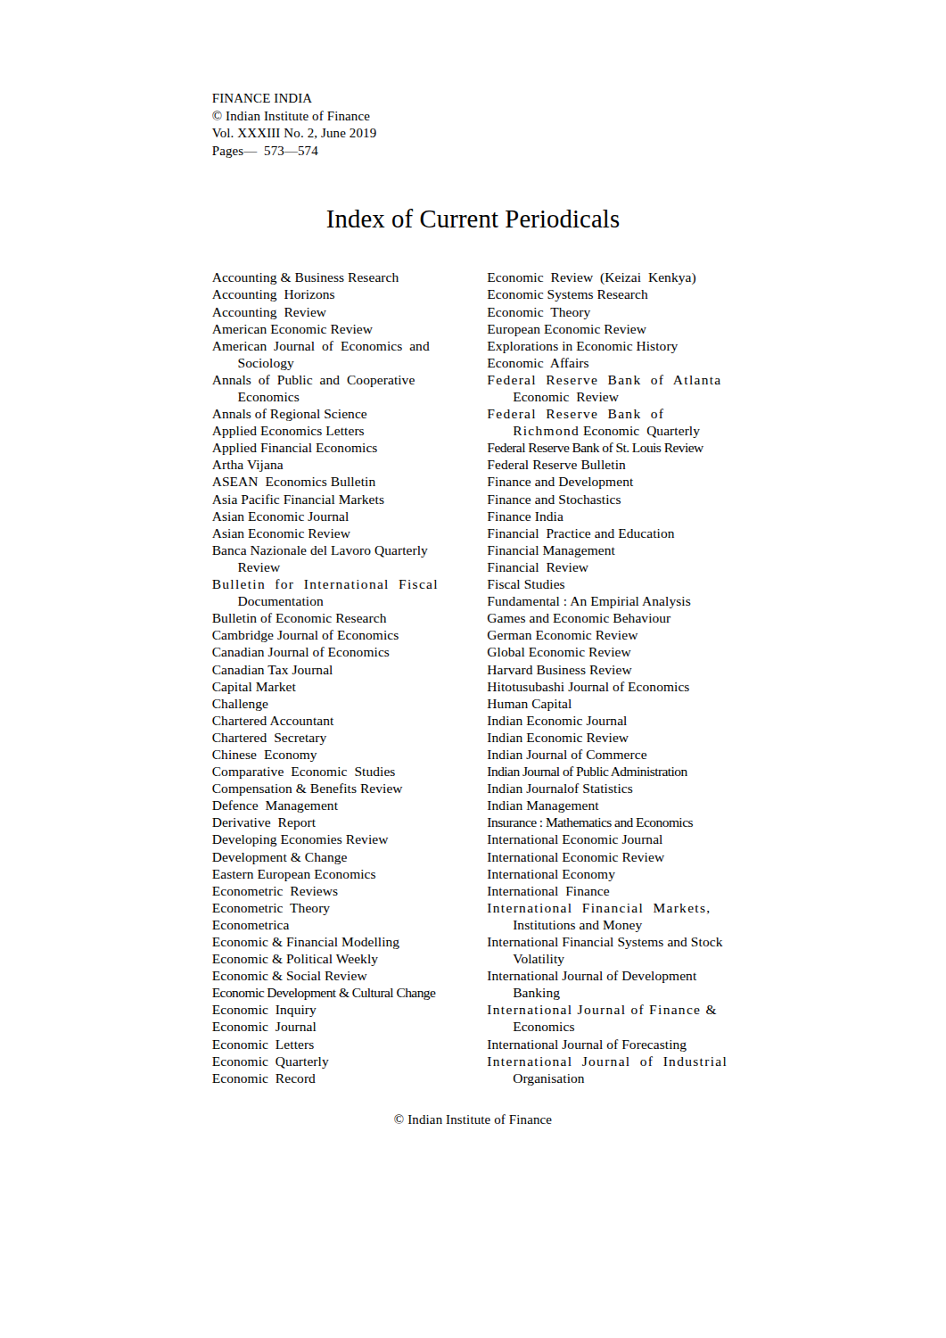FINANCE INDIA
© Indian Institute of Finance
Vol. XXXIII No. 2, June 2019
Pages— 573—574
Index of Current Periodicals
Accounting & Business Research
Accounting Horizons
Accounting Review
American Economic Review
American Journal of Economics and Sociology
Annals of Public and Cooperative Economics
Annals of Regional Science
Applied Economics Letters
Applied Financial Economics
Artha Vijana
ASEAN Economics Bulletin
Asia Pacific Financial Markets
Asian Economic Journal
Asian Economic Review
Banca Nazionale del Lavoro Quarterly Review
Bulletin for International Fiscal Documentation
Bulletin of Economic Research
Cambridge Journal of Economics
Canadian Journal of Economics
Canadian Tax Journal
Capital Market
Challenge
Chartered Accountant
Chartered Secretary
Chinese Economy
Comparative Economic Studies
Compensation & Benefits Review
Defence Management
Derivative Report
Developing Economies Review
Development & Change
Eastern European Economics
Econometric Reviews
Econometric Theory
Econometrica
Economic & Financial Modelling
Economic & Political Weekly
Economic & Social Review
Economic Development & Cultural Change
Economic Inquiry
Economic Journal
Economic Letters
Economic Quarterly
Economic Record
Economic Review (Keizai Kenkya)
Economic Systems Research
Economic Theory
European Economic Review
Explorations in Economic History
Economic Affairs
Federal Reserve Bank of Atlanta Economic Review
Federal Reserve Bank of Richmond Economic Quarterly
Federal Reserve Bank of St. Louis Review
Federal Reserve Bulletin
Finance and Development
Finance and Stochastics
Finance India
Financial Practice and Education
Financial Management
Financial Review
Fiscal Studies
Fundamental : An Empirial Analysis
Games and Economic Behaviour
German Economic Review
Global Economic Review
Harvard Business Review
Hitotusubashi Journal of Economics
Human Capital
Indian Economic Journal
Indian Economic Review
Indian Journal of Commerce
Indian Journal of Public Administration
Indian Journalof Statistics
Indian Management
Insurance : Mathematics and Economics
International Economic Journal
International Economic Review
International Economy
International Finance
International Financial Markets, Institutions and Money
International Financial Systems and Stock Volatility
International Journal of Development Banking
International Journal of Finance & Economics
International Journal of Forecasting
International Journal of Industrial Organisation
© Indian Institute of Finance